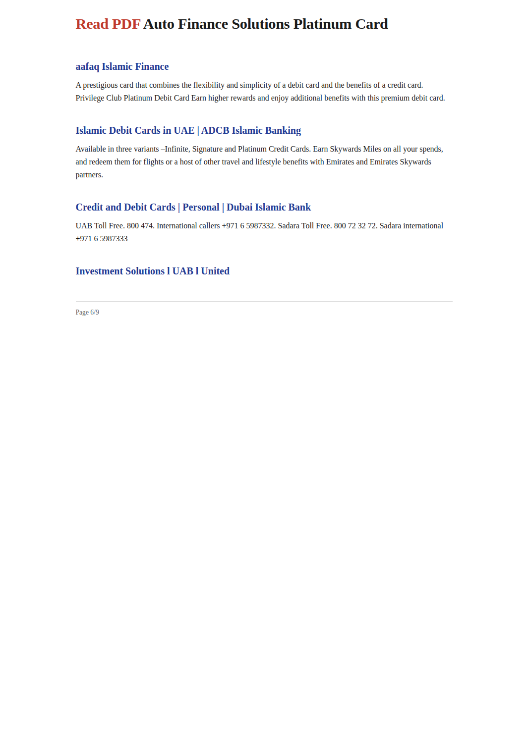Read PDF Auto Finance Solutions Platinum Card
aafaq Islamic Finance
A prestigious card that combines the flexibility and simplicity of a debit card and the benefits of a credit card. Privilege Club Platinum Debit Card Earn higher rewards and enjoy additional benefits with this premium debit card.
Islamic Debit Cards in UAE | ADCB Islamic Banking
Available in three variants –Infinite, Signature and Platinum Credit Cards. Earn Skywards Miles on all your spends, and redeem them for flights or a host of other travel and lifestyle benefits with Emirates and Emirates Skywards partners.
Credit and Debit Cards | Personal | Dubai Islamic Bank
UAB Toll Free. 800 474. International callers +971 6 5987332. Sadara Toll Free. 800 72 32 72. Sadara international +971 6 5987333
Investment Solutions l UAB l United
Page 6/9